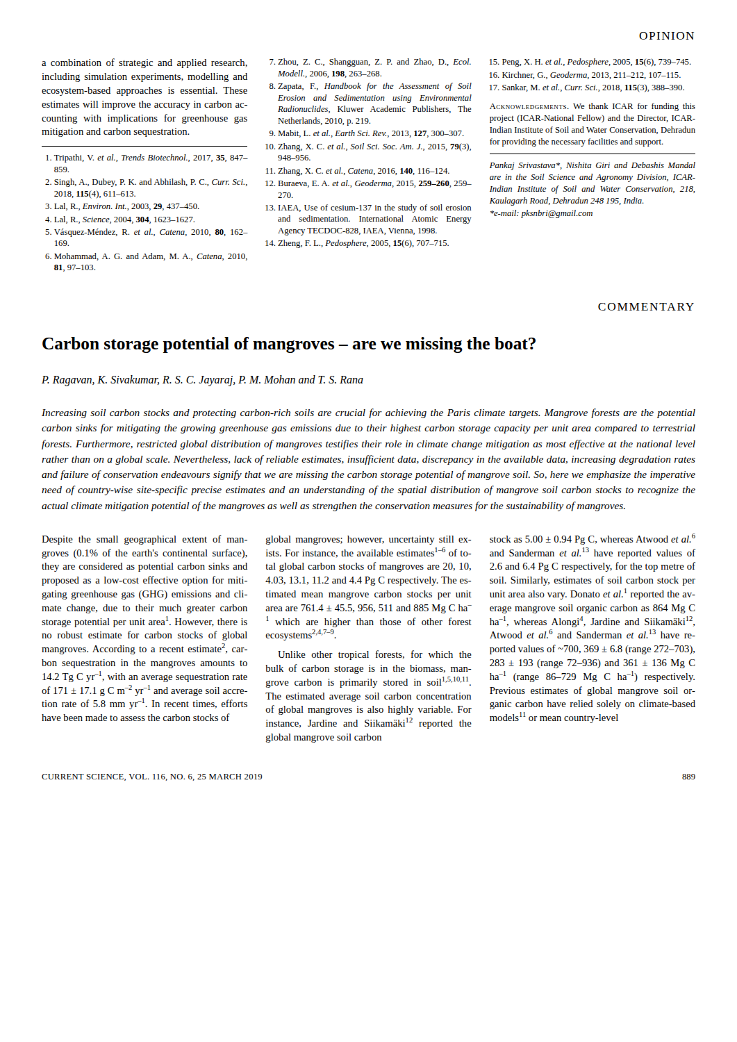OPINION
a combination of strategic and applied research, including simulation experiments, modelling and ecosystem-based approaches is essential. These estimates will improve the accuracy in carbon accounting with implications for greenhouse gas mitigation and carbon sequestration.
Tripathi, V. et al., Trends Biotechnol., 2017, 35, 847–859.
Singh, A., Dubey, P. K. and Abhilash, P. C., Curr. Sci., 2018, 115(4), 611–613.
Lal, R., Environ. Int., 2003, 29, 437–450.
Lal, R., Science, 2004, 304, 1623–1627.
Vásquez-Méndez, R. et al., Catena, 2010, 80, 162–169.
Mohammad, A. G. and Adam, M. A., Catena, 2010, 81, 97–103.
Zhou, Z. C., Shangguan, Z. P. and Zhao, D., Ecol. Modell., 2006, 198, 263–268.
Zapata, F., Handbook for the Assessment of Soil Erosion and Sedimentation using Environmental Radionuclides, Kluwer Academic Publishers, The Netherlands, 2010, p. 219.
Mabit, L. et al., Earth Sci. Rev., 2013, 127, 300–307.
Zhang, X. C. et al., Soil Sci. Soc. Am. J., 2015, 79(3), 948–956.
Zhang, X. C. et al., Catena, 2016, 140, 116–124.
Buraeva, E. A. et al., Geoderma, 2015, 259–260, 259–270.
IAEA, Use of cesium-137 in the study of soil erosion and sedimentation. International Atomic Energy Agency TECDOC-828, IAEA, Vienna, 1998.
Zheng, F. L., Pedosphere, 2005, 15(6), 707–715.
Peng, X. H. et al., Pedosphere, 2005, 15(6), 739–745.
Kirchner, G., Geoderma, 2013, 211–212, 107–115.
Sankar, M. et al., Curr. Sci., 2018, 115(3), 388–390.
Acknowledgements. We thank ICAR for funding this project (ICAR-National Fellow) and the Director, ICAR-Indian Institute of Soil and Water Conservation, Dehradun for providing the necessary facilities and support.
Pankaj Srivastava*, Nishita Giri and Debashis Mandal are in the Soil Science and Agronomy Division, ICAR-Indian Institute of Soil and Water Conservation, 218, Kaulagarh Road, Dehradun 248 195, India.
*e-mail: pksnbri@gmail.com
COMMENTARY
Carbon storage potential of mangroves – are we missing the boat?
P. Ragavan, K. Sivakumar, R. S. C. Jayaraj, P. M. Mohan and T. S. Rana
Increasing soil carbon stocks and protecting carbon-rich soils are crucial for achieving the Paris climate targets. Mangrove forests are the potential carbon sinks for mitigating the growing greenhouse gas emissions due to their highest carbon storage capacity per unit area compared to terrestrial forests. Furthermore, restricted global distribution of mangroves testifies their role in climate change mitigation as most effective at the national level rather than on a global scale. Nevertheless, lack of reliable estimates, insufficient data, discrepancy in the available data, increasing degradation rates and failure of conservation endeavours signify that we are missing the carbon storage potential of mangrove soil. So, here we emphasize the imperative need of country-wise site-specific precise estimates and an understanding of the spatial distribution of mangrove soil carbon stocks to recognize the actual climate mitigation potential of the mangroves as well as strengthen the conservation measures for the sustainability of mangroves.
Despite the small geographical extent of mangroves (0.1% of the earth's continental surface), they are considered as potential carbon sinks and proposed as a low-cost effective option for mitigating greenhouse gas (GHG) emissions and climate change, due to their much greater carbon storage potential per unit area1. However, there is no robust estimate for carbon stocks of global mangroves. According to a recent estimate2, carbon sequestration in the mangroves amounts to 14.2 Tg C yr–1, with an average sequestration rate of 171 ± 17.1 g C m–2 yr–1 and average soil accretion rate of 5.8 mm yr–1. In recent times, efforts have been made to assess the carbon stocks of
global mangroves; however, uncertainty still exists. For instance, the available estimates1–6 of total global carbon stocks of mangroves are 20, 10, 4.03, 13.1, 11.2 and 4.4 Pg C respectively. The estimated mean mangrove carbon stocks per unit area are 761.4 ± 45.5, 956, 511 and 885 Mg C ha–1 which are higher than those of other forest ecosystems2,4,7–9.
Unlike other tropical forests, for which the bulk of carbon storage is in the biomass, mangrove carbon is primarily stored in soil1,5,10,11. The estimated average soil carbon concentration of global mangroves is also highly variable. For instance, Jardine and Siikamäki12 reported the global mangrove soil carbon
stock as 5.00 ± 0.94 Pg C, whereas Atwood et al.6 and Sanderman et al.13 have reported values of 2.6 and 6.4 Pg C respectively, for the top metre of soil. Similarly, estimates of soil carbon stock per unit area also vary. Donato et al.1 reported the average mangrove soil organic carbon as 864 Mg C ha–1, whereas Alongi4, Jardine and Siikamäki12, Atwood et al.6 and Sanderman et al.13 have reported values of ~700, 369 ± 6.8 (range 272–703), 283 ± 193 (range 72–936) and 361 ± 136 Mg C ha–1 (range 86–729 Mg C ha–1) respectively. Previous estimates of global mangrove soil organic carbon have relied solely on climate-based models11 or mean country-level
CURRENT SCIENCE, VOL. 116, NO. 6, 25 MARCH 2019
889